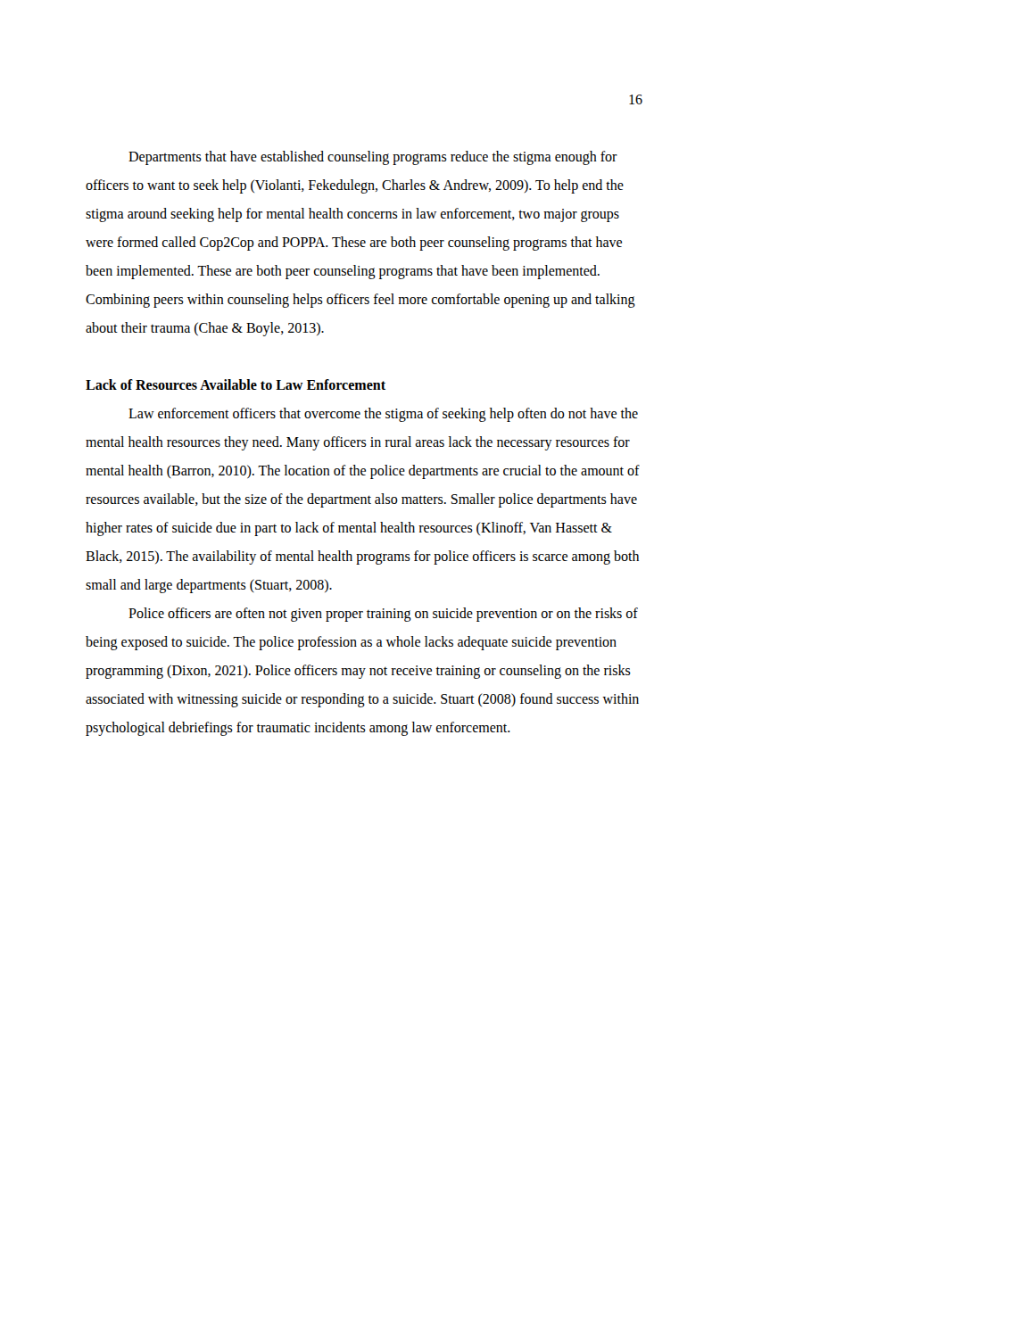16
Departments that have established counseling programs reduce the stigma enough for officers to want to seek help (Violanti, Fekedulegn, Charles & Andrew, 2009). To help end the stigma around seeking help for mental health concerns in law enforcement, two major groups were formed called Cop2Cop and POPPA. These are both peer counseling programs that have been implemented. These are both peer counseling programs that have been implemented. Combining peers within counseling helps officers feel more comfortable opening up and talking about their trauma (Chae & Boyle, 2013).
Lack of Resources Available to Law Enforcement
Law enforcement officers that overcome the stigma of seeking help often do not have the mental health resources they need. Many officers in rural areas lack the necessary resources for mental health (Barron, 2010). The location of the police departments are crucial to the amount of resources available, but the size of the department also matters. Smaller police departments have higher rates of suicide due in part to lack of mental health resources (Klinoff, Van Hassett & Black, 2015). The availability of mental health programs for police officers is scarce among both small and large departments (Stuart, 2008).
Police officers are often not given proper training on suicide prevention or on the risks of being exposed to suicide. The police profession as a whole lacks adequate suicide prevention programming (Dixon, 2021). Police officers may not receive training or counseling on the risks associated with witnessing suicide or responding to a suicide. Stuart (2008) found success within psychological debriefings for traumatic incidents among law enforcement.